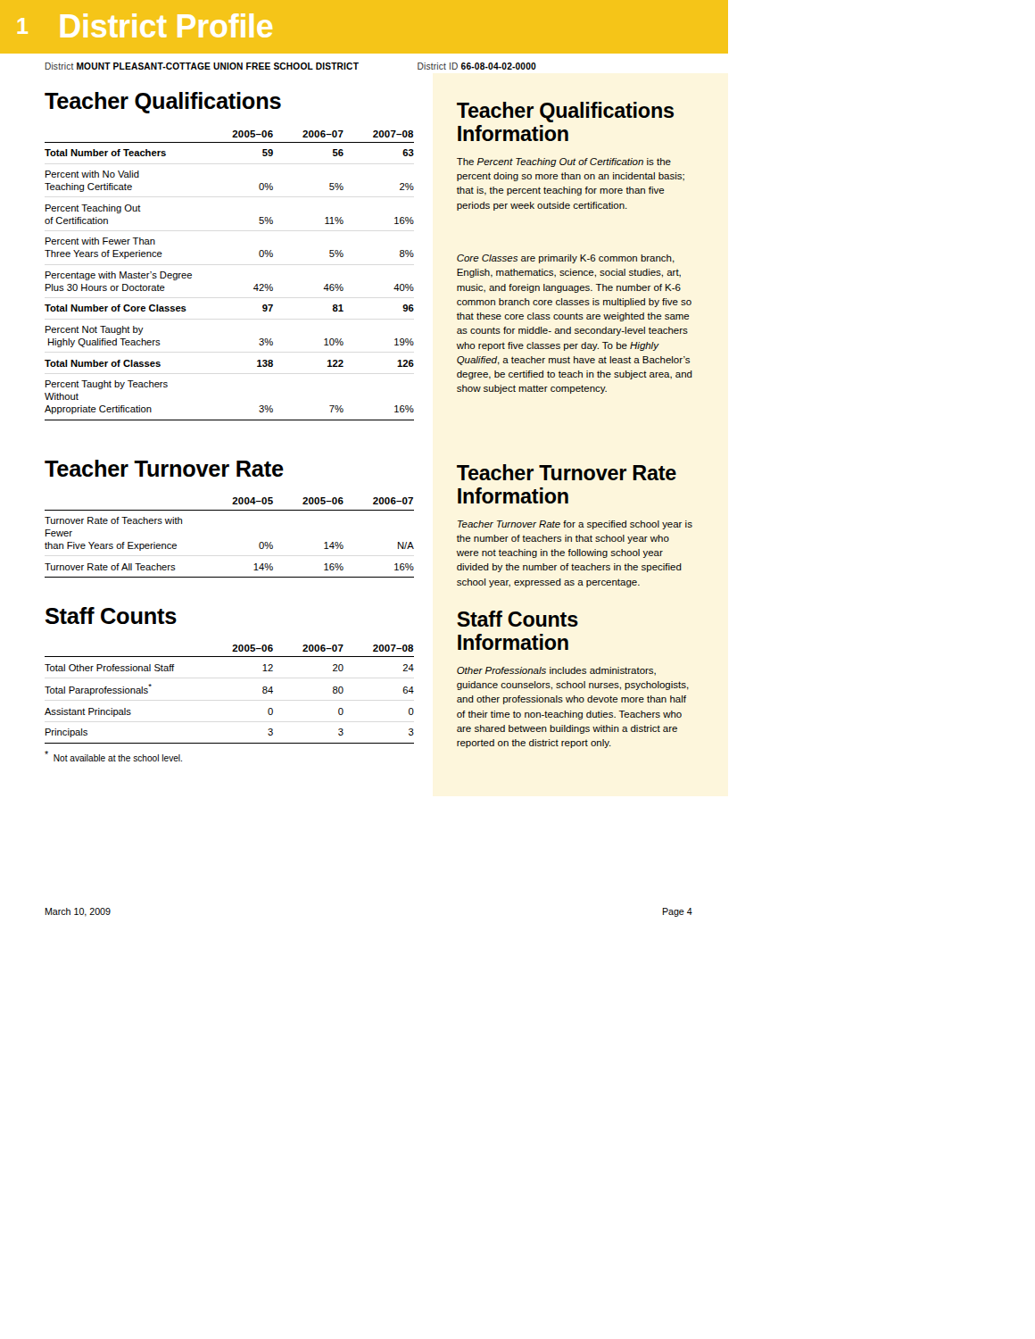1
District Profile
District MOUNT PLEASANT-COTTAGE UNION FREE SCHOOL DISTRICT
District ID 66-08-04-02-0000
Teacher Qualifications
| | 2005–06 | 2006–07 | 2007–08 |
| --- | --- | --- | --- |
| Total Number of Teachers | 59 | 56 | 63 |
| Percent with No Valid Teaching Certificate | 0% | 5% | 2% |
| Percent Teaching Out of Certification | 5% | 11% | 16% |
| Percent with Fewer Than Three Years of Experience | 0% | 5% | 8% |
| Percentage with Master’s Degree Plus 30 Hours or Doctorate | 42% | 46% | 40% |
| Total Number of Core Classes | 97 | 81 | 96 |
| Percent Not Taught by Highly Qualified Teachers | 3% | 10% | 19% |
| Total Number of Classes | 138 | 122 | 126 |
| Percent Taught by Teachers Without Appropriate Certification | 3% | 7% | 16% |
Teacher Turnover Rate
| | 2004–05 | 2005–06 | 2006–07 |
| --- | --- | --- | --- |
| Turnover Rate of Teachers with Fewer than Five Years of Experience | 0% | 14% | N/A |
| Turnover Rate of All Teachers | 14% | 16% | 16% |
Staff Counts
| | 2005–06 | 2006–07 | 2007–08 |
| --- | --- | --- | --- |
| Total Other Professional Staff | 12 | 20 | 24 |
| Total Paraprofessionals * | 84 | 80 | 64 |
| Assistant Principals | 0 | 0 | 0 |
| Principals | 3 | 3 | 3 |
* Not available at the school level.
Teacher Qualifications Information
The Percent Teaching Out of Certification is the percent doing so more than on an incidental basis; that is, the percent teaching for more than five periods per week outside certification.
Core Classes are primarily K-6 common branch, English, mathematics, science, social studies, art, music, and foreign languages. The number of K-6 common branch core classes is multiplied by five so that these core class counts are weighted the same as counts for middle- and secondary-level teachers who report five classes per day. To be Highly Qualified, a teacher must have at least a Bachelor’s degree, be certified to teach in the subject area, and show subject matter competency.
Teacher Turnover Rate Information
Teacher Turnover Rate for a specified school year is the number of teachers in that school year who were not teaching in the following school year divided by the number of teachers in the specified school year, expressed as a percentage.
Staff Counts Information
Other Professionals includes administrators, guidance counselors, school nurses, psychologists, and other professionals who devote more than half of their time to non-teaching duties. Teachers who are shared between buildings within a district are reported on the district report only.
March 10, 2009
Page 4